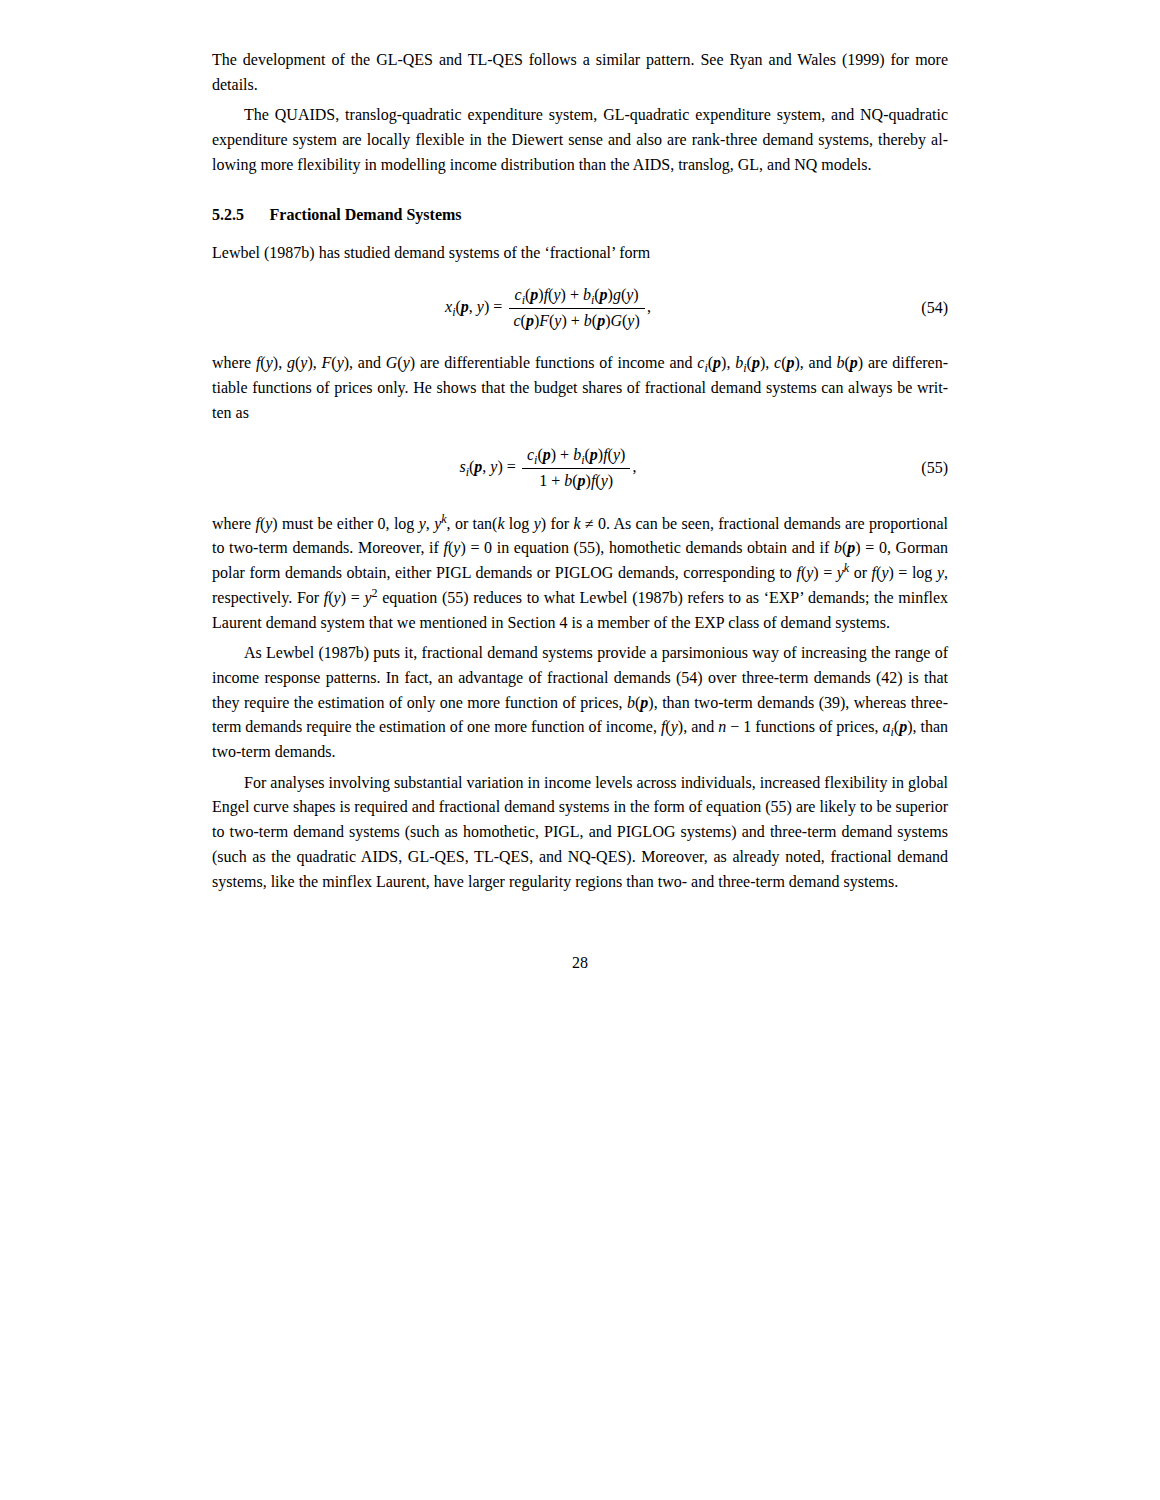The development of the GL-QES and TL-QES follows a similar pattern. See Ryan and Wales (1999) for more details.
The QUAIDS, translog-quadratic expenditure system, GL-quadratic expenditure system, and NQ-quadratic expenditure system are locally flexible in the Diewert sense and also are rank-three demand systems, thereby allowing more flexibility in modelling income distribution than the AIDS, translog, GL, and NQ models.
5.2.5 Fractional Demand Systems
Lewbel (1987b) has studied demand systems of the ‘fractional’ form
xi(p, y) = ci(p)f(y) + bi(p)g(y) c(p)F(y) + b(p)G(y) ,
(54)
where f(y), g(y), F(y), and G(y) are differentiable functions of income and ci(p), bi(p), c(p), and b(p) are differentiable functions of prices only. He shows that the budget shares of fractional demand systems can always be written as
si(p, y) = ci(p) + bi(p)f(y) 1 + b(p)f(y) ,
(55)
where f(y) must be either 0, log y, yk, or tan(k log y) for k ≠ 0. As can be seen, fractional demands are proportional to two-term demands. Moreover, if f(y) = 0 in equation (55), homothetic demands obtain and if b(p) = 0, Gorman polar form demands obtain, either PIGL demands or PIGLOG demands, corresponding to f(y) = yk or f(y) = log y, respectively. For f(y) = y2 equation (55) reduces to what Lewbel (1987b) refers to as ‘EXP’ demands; the minflex Laurent demand system that we mentioned in Section 4 is a member of the EXP class of demand systems.
As Lewbel (1987b) puts it, fractional demand systems provide a parsimonious way of increasing the range of income response patterns. In fact, an advantage of fractional demands (54) over three-term demands (42) is that they require the estimation of only one more function of prices, b(p), than two-term demands (39), whereas three-term demands require the estimation of one more function of income, f(y), and n − 1 functions of prices, ai(p), than two-term demands.
For analyses involving substantial variation in income levels across individuals, increased flexibility in global Engel curve shapes is required and fractional demand systems in the form of equation (55) are likely to be superior to two-term demand systems (such as homothetic, PIGL, and PIGLOG systems) and three-term demand systems (such as the quadratic AIDS, GL-QES, TL-QES, and NQ-QES). Moreover, as already noted, fractional demand systems, like the minflex Laurent, have larger regularity regions than two- and three-term demand systems.
28